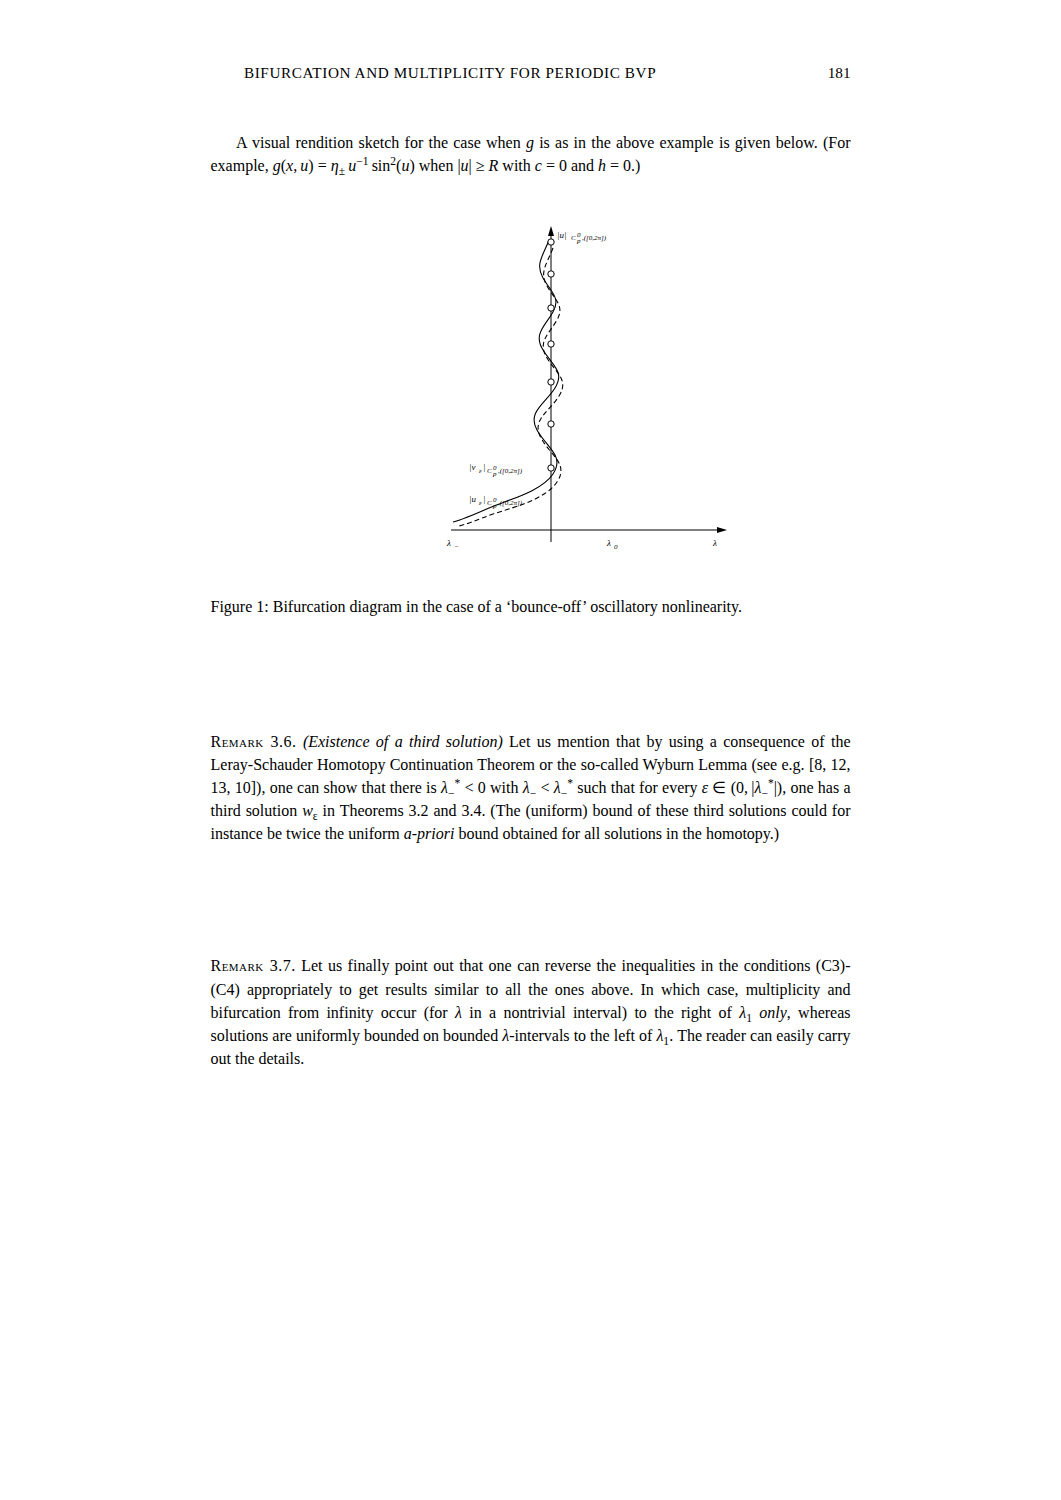BIFURCATION AND MULTIPLICITY FOR PERIODIC BVP 181
A visual rendition sketch for the case when g is as in the above example is given below. (For example, g(x, u) = η± u−1 sin2(u) when |u| ≥ R with c = 0 and h = 0.)
|u| C 0 p ,([0,2π]) |v ε | C 0 p ,([0,2π]) |u ε | C 0 p ,([0,2π]) λ − λ 0 λ
Figure 1: Bifurcation diagram in the case of a ‘bounce-off’ oscillatory nonlinearity.
Remark 3.6. (Existence of a third solution) Let us mention that by using a consequence of the Leray-Schauder Homotopy Continuation Theorem or the so-called Wyburn Lemma (see e.g. [8, 12, 13, 10]), one can show that there is λ−* < 0 with λ− < λ−* such that for every ε ∈ (0, |λ−*|), one has a third solution wε in Theorems 3.2 and 3.4. (The (uniform) bound of these third solutions could for instance be twice the uniform a-priori bound obtained for all solutions in the homotopy.)
Remark 3.7. Let us finally point out that one can reverse the inequalities in the conditions (C3)-(C4) appropriately to get results similar to all the ones above. In which case, multiplicity and bifurcation from infinity occur (for λ in a nontrivial interval) to the right of λ1 only, whereas solutions are uniformly bounded on bounded λ-intervals to the left of λ1. The reader can easily carry out the details.